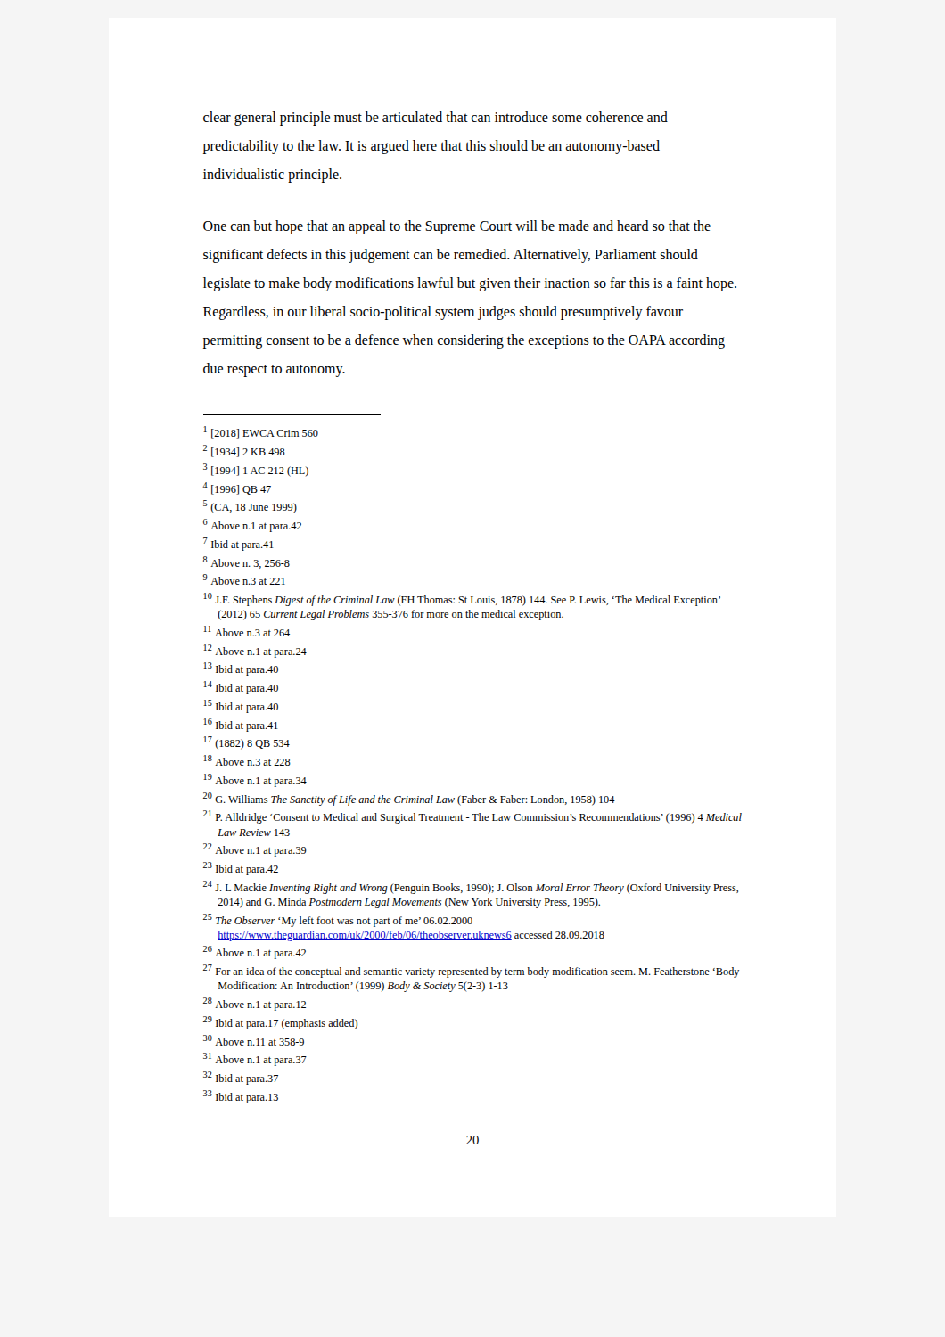clear general principle must be articulated that can introduce some coherence and predictability to the law. It is argued here that this should be an autonomy-based individualistic principle.
One can but hope that an appeal to the Supreme Court will be made and heard so that the significant defects in this judgement can be remedied. Alternatively, Parliament should legislate to make body modifications lawful but given their inaction so far this is a faint hope. Regardless, in our liberal socio-political system judges should presumptively favour permitting consent to be a defence when considering the exceptions to the OAPA according due respect to autonomy.
1[2018] EWCA Crim 560
2[1934] 2 KB 498
3[1994] 1 AC 212 (HL)
4[1996] QB 47
5(CA, 18 June 1999)
6Above n.1 at para.42
7Ibid at para.41
8Above n. 3, 256-8
9Above n.3 at 221
10J.F. Stephens Digest of the Criminal Law (FH Thomas: St Louis, 1878) 144. See P. Lewis, ‘The Medical Exception’ (2012) 65 Current Legal Problems 355-376 for more on the medical exception.
11Above n.3 at 264
12Above n.1 at para.24
13Ibid at para.40
14Ibid at para.40
15Ibid at para.40
16Ibid at para.41
17(1882) 8 QB 534
18Above n.3 at 228
19Above n.1 at para.34
20G. Williams The Sanctity of Life and the Criminal Law (Faber & Faber: London, 1958) 104
21P. Alldridge ‘Consent to Medical and Surgical Treatment - The Law Commission’s Recommendations’ (1996) 4 Medical Law Review 143
22Above n.1 at para.39
23Ibid at para.42
24J. L Mackie Inventing Right and Wrong (Penguin Books, 1990); J. Olson Moral Error Theory (Oxford University Press, 2014) and G. Minda Postmodern Legal Movements (New York University Press, 1995).
25The Observer ‘My left foot was not part of me’ 06.02.2000
https://www.theguardian.com/uk/2000/feb/06/theobserver.uknews6 accessed 28.09.2018
26Above n.1 at para.42
27For an idea of the conceptual and semantic variety represented by term body modification seem. M. Featherstone ‘Body Modification: An Introduction’ (1999) Body & Society 5(2-3) 1-13
28Above n.1 at para.12
29Ibid at para.17 (emphasis added)
30Above n.11 at 358-9
31Above n.1 at para.37
32Ibid at para.37
33Ibid at para.13
20